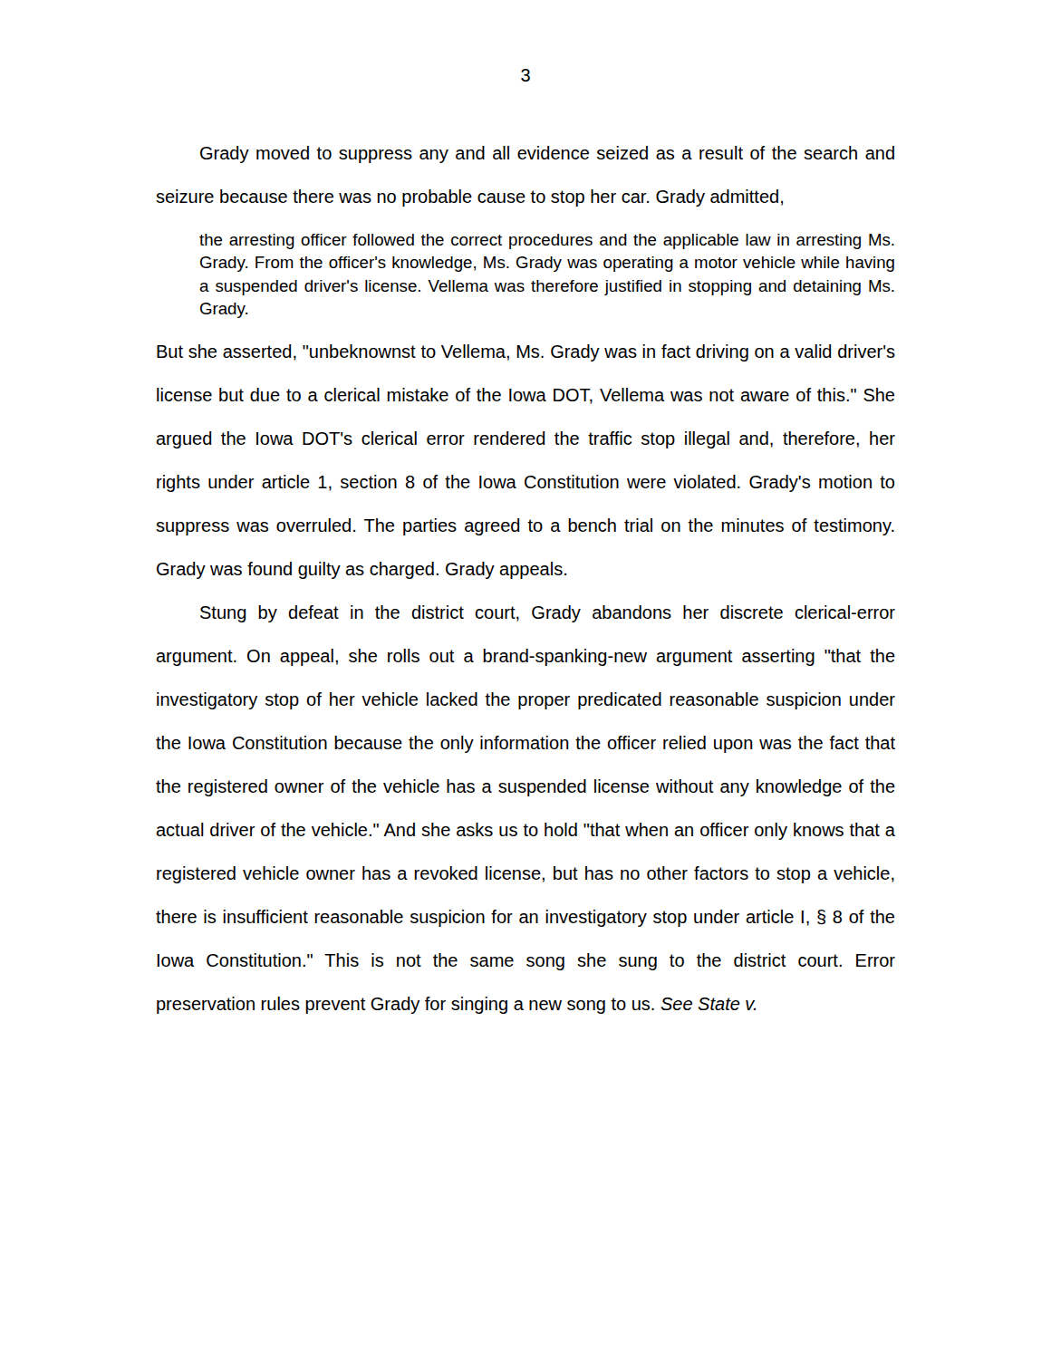3
Grady moved to suppress any and all evidence seized as a result of the search and seizure because there was no probable cause to stop her car. Grady admitted,
the arresting officer followed the correct procedures and the applicable law in arresting Ms. Grady. From the officer's knowledge, Ms. Grady was operating a motor vehicle while having a suspended driver's license. Vellema was therefore justified in stopping and detaining Ms. Grady.
But she asserted, "unbeknownst to Vellema, Ms. Grady was in fact driving on a valid driver's license but due to a clerical mistake of the Iowa DOT, Vellema was not aware of this." She argued the Iowa DOT's clerical error rendered the traffic stop illegal and, therefore, her rights under article 1, section 8 of the Iowa Constitution were violated. Grady's motion to suppress was overruled. The parties agreed to a bench trial on the minutes of testimony. Grady was found guilty as charged. Grady appeals.
Stung by defeat in the district court, Grady abandons her discrete clerical-error argument. On appeal, she rolls out a brand-spanking-new argument asserting "that the investigatory stop of her vehicle lacked the proper predicated reasonable suspicion under the Iowa Constitution because the only information the officer relied upon was the fact that the registered owner of the vehicle has a suspended license without any knowledge of the actual driver of the vehicle." And she asks us to hold "that when an officer only knows that a registered vehicle owner has a revoked license, but has no other factors to stop a vehicle, there is insufficient reasonable suspicion for an investigatory stop under article I, § 8 of the Iowa Constitution." This is not the same song she sung to the district court. Error preservation rules prevent Grady for singing a new song to us. See State v.